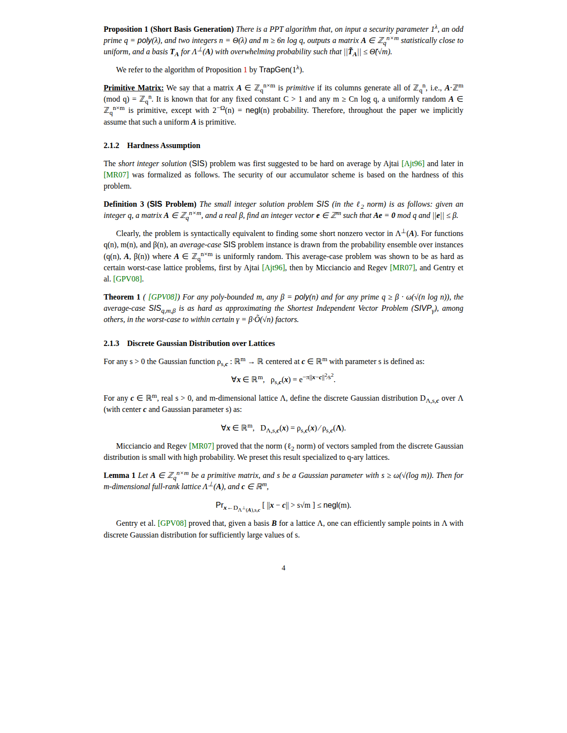Proposition 1 (Short Basis Generation) There is a PPT algorithm that, on input a security parameter 1λ, an odd prime q = poly(λ), and two integers n = Θ(λ) and m ≥ 6n log q, outputs a matrix A ∈ ℤqn×m statistically close to uniform, and a basis TA for Λ⊥(A) with overwhelming probability such that ||T̃A|| ≤ Θ̃(√m).
We refer to the algorithm of Proposition 1 by TrapGen(1λ).
Primitive Matrix: We say that a matrix A ∈ ℤqn×m is primitive if its columns generate all of ℤqn, i.e., A·ℤm (mod q) = ℤqn. It is known that for any fixed constant C > 1 and any m ≥ Cn log q, a uniformly random A ∈ ℤqn×m is primitive, except with 2−Ω(n) = negl(n) probability. Therefore, throughout the paper we implicitly assume that such a uniform A is primitive.
2.1.2 Hardness Assumption
The short integer solution (SIS) problem was first suggested to be hard on average by Ajtai [Ajt96] and later in [MR07] was formalized as follows. The security of our accumulator scheme is based on the hardness of this problem.
Definition 3 (SIS Problem) The small integer solution problem SIS (in the ℓ2 norm) is as follows: given an integer q, a matrix A ∈ ℤqn×m, and a real β, find an integer vector e ∈ ℤm such that Ae = 0 mod q and ||e|| ≤ β.
Clearly, the problem is syntactically equivalent to finding some short nonzero vector in Λ⊥(A). For functions q(n), m(n), and β(n), an average-case SIS problem instance is drawn from the probability ensemble over instances (q(n), A, β(n)) where A ∈ ℤqn×m is uniformly random. This average-case problem was shown to be as hard as certain worst-case lattice problems, first by Ajtai [Ajt96], then by Micciancio and Regev [MR07], and Gentry et al. [GPV08].
Theorem 1 ( [GPV08]) For any poly-bounded m, any β = poly(n) and for any prime q ≥ β · ω(√(n log n)), the average-case SISq,m,β is as hard as approximating the Shortest Independent Vector Problem (SIVPγ), among others, in the worst-case to within certain γ = β·Õ(√n) factors.
2.1.3 Discrete Gaussian Distribution over Lattices
For any s > 0 the Gaussian function ρs,c : ℝm → ℝ centered at c ∈ ℝm with parameter s is defined as:
∀x ∈ ℝm, ρs,c(x) = e−π||x−c||2⁄s2.
For any c ∈ ℝm, real s > 0, and m-dimensional lattice Λ, define the discrete Gaussian distribution DΛ,s,c over Λ (with center c and Gaussian parameter s) as:
∀x ∈ ℝm, DΛ,s,c(x) = ρs,c(x) ⁄ ρs,c(Λ).
Micciancio and Regev [MR07] proved that the norm (ℓ2 norm) of vectors sampled from the discrete Gaussian distribution is small with high probability. We preset this result specialized to q-ary lattices.
Lemma 1 Let A ∈ ℤqn×m be a primitive matrix, and s be a Gaussian parameter with s ≥ ω(√(log m)). Then for m-dimensional full-rank lattice Λ⊥(A), and c ∈ ℝm,
Prx←DΛ⊥(A),s,c [ ||x − c|| > s√m ] ≤ negl(m).
Gentry et al. [GPV08] proved that, given a basis B for a lattice Λ, one can efficiently sample points in Λ with discrete Gaussian distribution for sufficiently large values of s.
4